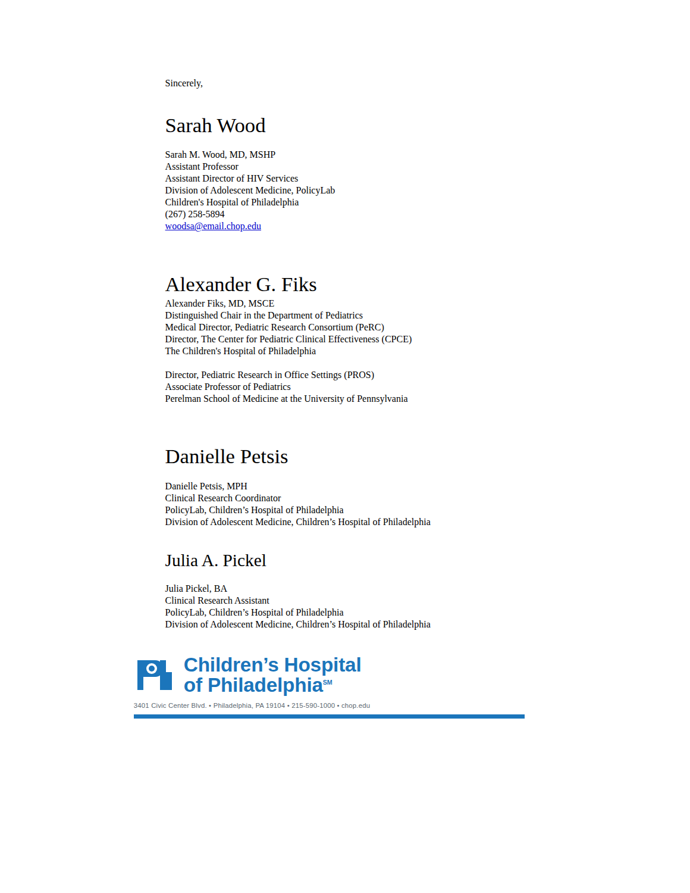Sincerely,
Sarah Wood
Sarah M. Wood, MD, MSHP
Assistant Professor
Assistant Director of HIV Services
Division of Adolescent Medicine, PolicyLab
Children's Hospital of Philadelphia
(267) 258-5894
woodsa@email.chop.edu
Alexander G. Fiks
Alexander Fiks, MD, MSCE
Distinguished Chair in the Department of Pediatrics
Medical Director, Pediatric Research Consortium (PeRC)
Director, The Center for Pediatric Clinical Effectiveness (CPCE)
The Children's Hospital of Philadelphia
Director, Pediatric Research in Office Settings (PROS)
Associate Professor of Pediatrics
Perelman School of Medicine at the University of Pennsylvania
Danielle Petsis
Danielle Petsis, MPH
Clinical Research Coordinator
PolicyLab, Children’s Hospital of Philadelphia
Division of Adolescent Medicine, Children’s Hospital of Philadelphia
Julia A. Pickel
Julia Pickel, BA
Clinical Research Assistant
PolicyLab, Children’s Hospital of Philadelphia
Division of Adolescent Medicine, Children’s Hospital of Philadelphia
Children’s Hospital
of PhiladelphiaSM
3401 Civic Center Blvd. • Philadelphia, PA 19104 • 215-590-1000 • chop.edu